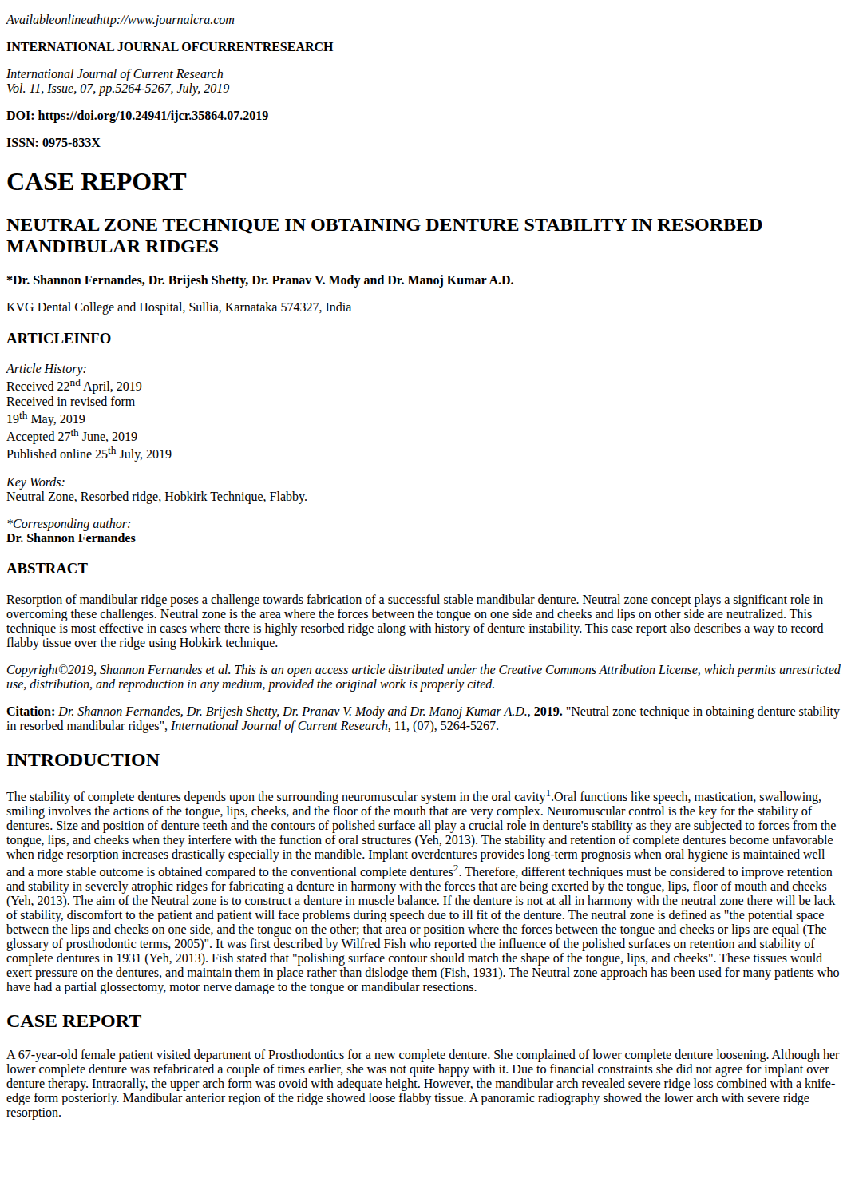Availableonlineathttp://www.journalcra.com
INTERNATIONAL JOURNAL OFCURRENTRESEARCH
International Journal of Current Research
Vol. 11, Issue, 07, pp.5264-5267, July, 2019
DOI: https://doi.org/10.24941/ijcr.35864.07.2019
ISSN: 0975-833X
CASE REPORT
NEUTRAL ZONE TECHNIQUE IN OBTAINING DENTURE STABILITY IN RESORBED MANDIBULAR RIDGES
*Dr. Shannon Fernandes, Dr. Brijesh Shetty, Dr. Pranav V. Mody and Dr. Manoj Kumar A.D.
KVG Dental College and Hospital, Sullia, Karnataka 574327, India
ARTICLEINFO
Article History:
Received 22nd April, 2019
Received in revised form
19th May, 2019
Accepted 27th June, 2019
Published online 25th July, 2019
Key Words:
Neutral Zone, Resorbed ridge, Hobkirk Technique, Flabby.
*Corresponding author:
Dr. Shannon Fernandes
ABSTRACT
Resorption of mandibular ridge poses a challenge towards fabrication of a successful stable mandibular denture. Neutral zone concept plays a significant role in overcoming these challenges. Neutral zone is the area where the forces between the tongue on one side and cheeks and lips on other side are neutralized. This technique is most effective in cases where there is highly resorbed ridge along with history of denture instability. This case report also describes a way to record flabby tissue over the ridge using Hobkirk technique.
Copyright©2019, Shannon Fernandes et al. This is an open access article distributed under the Creative Commons Attribution License, which permits unrestricted use, distribution, and reproduction in any medium, provided the original work is properly cited.
Citation: Dr. Shannon Fernandes, Dr. Brijesh Shetty, Dr. Pranav V. Mody and Dr. Manoj Kumar A.D., 2019. "Neutral zone technique in obtaining denture stability in resorbed mandibular ridges", International Journal of Current Research, 11, (07), 5264-5267.
INTRODUCTION
The stability of complete dentures depends upon the surrounding neuromuscular system in the oral cavity1.Oral functions like speech, mastication, swallowing, smiling involves the actions of the tongue, lips, cheeks, and the floor of the mouth that are very complex. Neuromuscular control is the key for the stability of dentures. Size and position of denture teeth and the contours of polished surface all play a crucial role in denture's stability as they are subjected to forces from the tongue, lips, and cheeks when they interfere with the function of oral structures (Yeh, 2013). The stability and retention of complete dentures become unfavorable when ridge resorption increases drastically especially in the mandible. Implant overdentures provides long-term prognosis when oral hygiene is maintained well and a more stable outcome is obtained compared to the conventional complete dentures2. Therefore, different techniques must be considered to improve retention and stability in severely atrophic ridges for fabricating a denture in harmony with the forces that are being exerted by the tongue, lips, floor of mouth and cheeks (Yeh, 2013). The aim of the Neutral zone is to construct a denture in muscle balance. If the denture is not at all in harmony with the neutral zone there will be lack of stability, discomfort to the patient and patient will face problems during speech due to ill fit of the denture. The neutral zone is defined as "the potential space between the lips and cheeks on one side, and the tongue on the other; that area or position where the forces between the tongue and cheeks or lips are equal (The glossary of prosthodontic terms, 2005)". It was first described by Wilfred Fish who reported the influence of the polished surfaces on retention and stability of complete dentures in 1931 (Yeh, 2013). Fish stated that "polishing surface contour should match the shape of the tongue, lips, and cheeks". These tissues would exert pressure on the dentures, and maintain them in place rather than dislodge them (Fish, 1931). The Neutral zone approach has been used for many patients who have had a partial glossectomy, motor nerve damage to the tongue or mandibular resections.
CASE REPORT
A 67-year-old female patient visited department of Prosthodontics for a new complete denture. She complained of lower complete denture loosening. Although her lower complete denture was refabricated a couple of times earlier, she was not quite happy with it. Due to financial constraints she did not agree for implant over denture therapy. Intraorally, the upper arch form was ovoid with adequate height. However, the mandibular arch revealed severe ridge loss combined with a knife-edge form posteriorly. Mandibular anterior region of the ridge showed loose flabby tissue. A panoramic radiography showed the lower arch with severe ridge resorption.